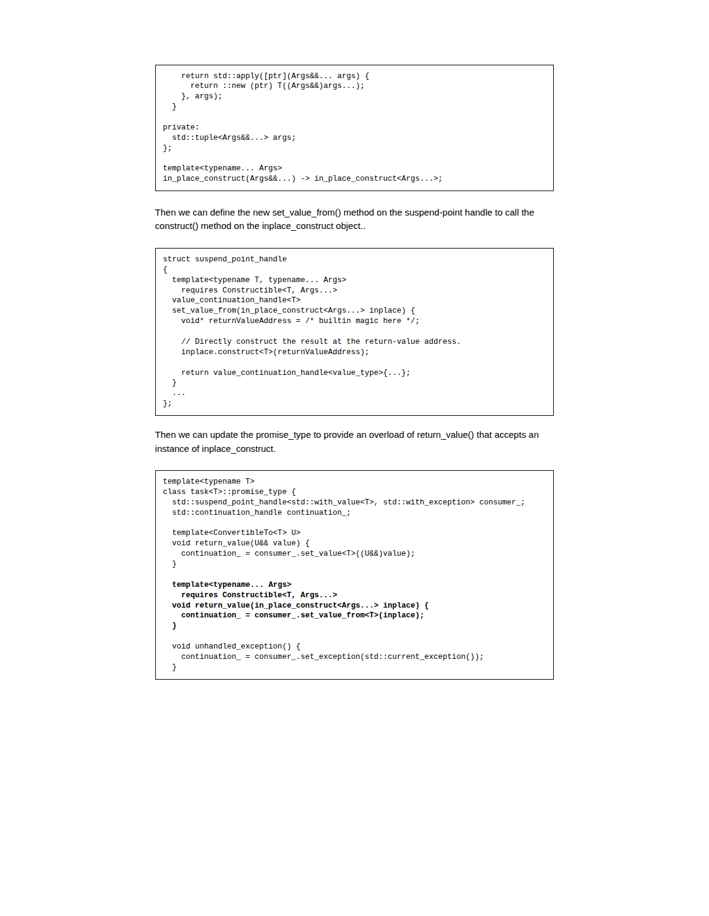return std::apply([ptr](Args&&... args) {
      return ::new (ptr) T((Args&&)args...);
    }, args);
  }

private:
  std::tuple<Args&&...> args;
};

template<typename... Args>
in_place_construct(Args&&...) -> in_place_construct<Args...>;
Then we can define the new set_value_from() method on the suspend-point handle to call the construct() method on the inplace_construct object..
struct suspend_point_handle
{
  template<typename T, typename... Args>
    requires Constructible<T, Args...>
  value_continuation_handle<T>
  set_value_from(in_place_construct<Args...> inplace) {
    void* returnValueAddress = /* builtin magic here */;

    // Directly construct the result at the return-value address.
    inplace.construct<T>(returnValueAddress);

    return value_continuation_handle<value_type>{...};
  }
  ...
};
Then we can update the promise_type to provide an overload of return_value() that accepts an instance of inplace_construct.
template<typename T>
class task<T>::promise_type {
  std::suspend_point_handle<std::with_value<T>, std::with_exception> consumer_;
  std::continuation_handle continuation_;

  template<ConvertibleTo<T> U>
  void return_value(U&& value) {
    continuation_ = consumer_.set_value<T>((U&&)value);
  }

  template<typename... Args>
    requires Constructible<T, Args...>
  void return_value(in_place_construct<Args...> inplace) {
    continuation_ = consumer_.set_value_from<T>(inplace);
  }

  void unhandled_exception() {
    continuation_ = consumer_.set_exception(std::current_exception());
  }